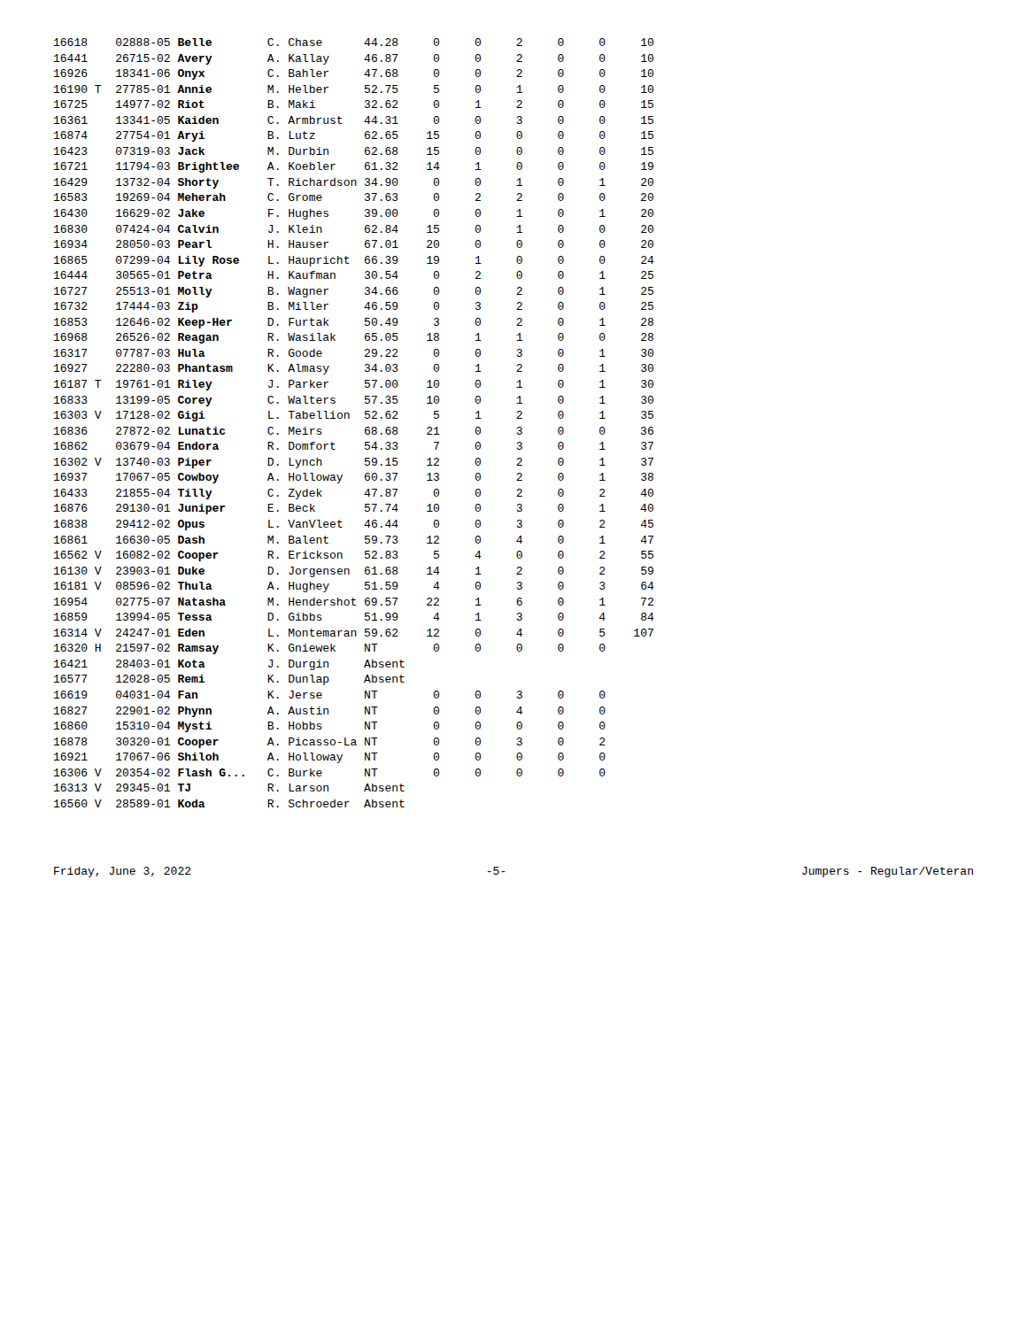16618    02888-05 Belle        C. Chase      44.28     0     0     2     0     0     10
16441    26715-02 Avery        A. Kallay     46.87     0     0     2     0     0     10
16926    18341-06 Onyx         C. Bahler     47.68     0     0     2     0     0     10
16190 T  27785-01 Annie        M. Helber     52.75     5     0     1     0     0     10
16725    14977-02 Riot         B. Maki       32.62     0     1     2     0     0     15
16361    13341-05 Kaiden       C. Armbrust   44.31     0     0     3     0     0     15
16874    27754-01 Aryi         B. Lutz       62.65    15     0     0     0     0     15
16423    07319-03 Jack         M. Durbin     62.68    15     0     0     0     0     15
16721    11794-03 Brightlee    A. Koebler    61.32    14     1     0     0     0     19
16429    13732-04 Shorty       T. Richardson 34.90     0     0     1     0     1     20
16583    19269-04 Meherah      C. Grome      37.63     0     2     2     0     0     20
16430    16629-02 Jake         F. Hughes     39.00     0     0     1     0     1     20
16830    07424-04 Calvin       J. Klein      62.84    15     0     1     0     0     20
16934    28050-03 Pearl        H. Hauser     67.01    20     0     0     0     0     20
16865    07299-04 Lily Rose    L. Haupricht  66.39    19     1     0     0     0     24
16444    30565-01 Petra        H. Kaufman    30.54     0     2     0     0     1     25
16727    25513-01 Molly        B. Wagner     34.66     0     0     2     0     1     25
16732    17444-03 Zip          B. Miller     46.59     0     3     2     0     0     25
16853    12646-02 Keep-Her     D. Furtak     50.49     3     0     2     0     1     28
16968    26526-02 Reagan       R. Wasilak    65.05    18     1     1     0     0     28
16317    07787-03 Hula         R. Goode      29.22     0     0     3     0     1     30
16927    22280-03 Phantasm     K. Almasy     34.03     0     1     2     0     1     30
16187 T  19761-01 Riley        J. Parker     57.00    10     0     1     0     1     30
16833    13199-05 Corey        C. Walters    57.35    10     0     1     0     1     30
16303 V  17128-02 Gigi         L. Tabellion  52.62     5     1     2     0     1     35
16836    27872-02 Lunatic      C. Meirs      68.68    21     0     3     0     0     36
16862    03679-04 Endora       R. Domfort    54.33     7     0     3     0     1     37
16302 V  13740-03 Piper        D. Lynch      59.15    12     0     2     0     1     37
16937    17067-05 Cowboy       A. Holloway   60.37    13     0     2     0     1     38
16433    21855-04 Tilly        C. Zydek      47.87     0     0     2     0     2     40
16876    29130-01 Juniper      E. Beck       57.74    10     0     3     0     1     40
16838    29412-02 Opus         L. VanVleet   46.44     0     0     3     0     2     45
16861    16630-05 Dash         M. Balent     59.73    12     0     4     0     1     47
16562 V  16082-02 Cooper       R. Erickson   52.83     5     4     0     0     2     55
16130 V  23903-01 Duke         D. Jorgensen  61.68    14     1     2     0     2     59
16181 V  08596-02 Thula        A. Hughey     51.59     4     0     3     0     3     64
16954    02775-07 Natasha      M. Hendershot 69.57    22     1     6     0     1     72
16859    13994-05 Tessa        D. Gibbs      51.99     4     1     3     0     4     84
16314 V  24247-01 Eden         L. Montemaran 59.62    12     0     4     0     5    107
16320 H  21597-02 Ramsay       K. Gniewek    NT        0     0     0     0     0
16421    28403-01 Kota         J. Durgin     Absent
16577    12028-05 Remi         K. Dunlap     Absent
16619    04031-04 Fan          K. Jerse      NT        0     0     3     0     0
16827    22901-02 Phynn        A. Austin     NT        0     0     4     0     0
16860    15310-04 Mysti        B. Hobbs      NT        0     0     0     0     0
16878    30320-01 Cooper       A. Picasso-La NT        0     0     3     0     2
16921    17067-06 Shiloh       A. Holloway   NT        0     0     0     0     0
16306 V  20354-02 Flash G...   C. Burke      NT        0     0     0     0     0
16313 V  29345-01 TJ           R. Larson     Absent
16560 V  28589-01 Koda         R. Schroeder  Absent
Friday, June 3, 2022
-5-
Jumpers - Regular/Veteran